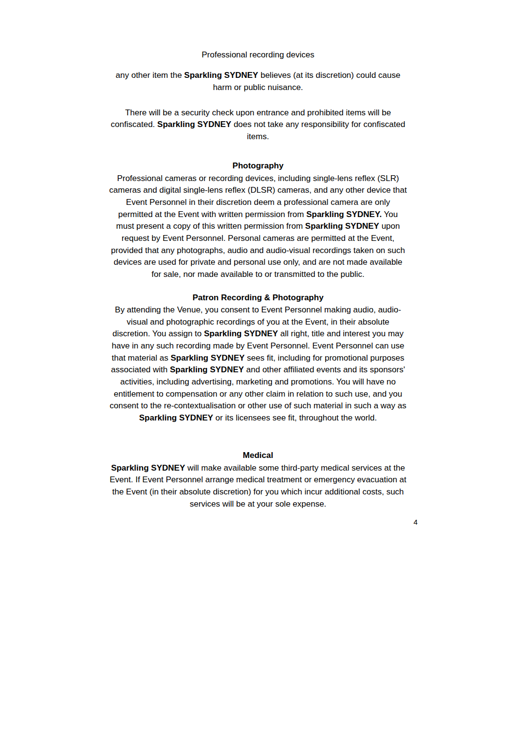Professional recording devices
any other item the Sparkling SYDNEY believes (at its discretion) could cause harm or public nuisance.
There will be a security check upon entrance and prohibited items will be confiscated. Sparkling SYDNEY does not take any responsibility for confiscated items.
Photography
Professional cameras or recording devices, including single-lens reflex (SLR) cameras and digital single-lens reflex (DLSR) cameras, and any other device that Event Personnel in their discretion deem a professional camera are only permitted at the Event with written permission from Sparkling SYDNEY. You must present a copy of this written permission from Sparkling SYDNEY upon request by Event Personnel. Personal cameras are permitted at the Event, provided that any photographs, audio and audio-visual recordings taken on such devices are used for private and personal use only, and are not made available for sale, nor made available to or transmitted to the public.
Patron Recording & Photography
By attending the Venue, you consent to Event Personnel making audio, audio-visual and photographic recordings of you at the Event, in their absolute discretion. You assign to Sparkling SYDNEY all right, title and interest you may have in any such recording made by Event Personnel. Event Personnel can use that material as Sparkling SYDNEY sees fit, including for promotional purposes associated with Sparkling SYDNEY and other affiliated events and its sponsors' activities, including advertising, marketing and promotions. You will have no entitlement to compensation or any other claim in relation to such use, and you consent to the re-contextualisation or other use of such material in such a way as Sparkling SYDNEY or its licensees see fit, throughout the world.
Medical
Sparkling SYDNEY will make available some third-party medical services at the Event. If Event Personnel arrange medical treatment or emergency evacuation at the Event (in their absolute discretion) for you which incur additional costs, such services will be at your sole expense.
4